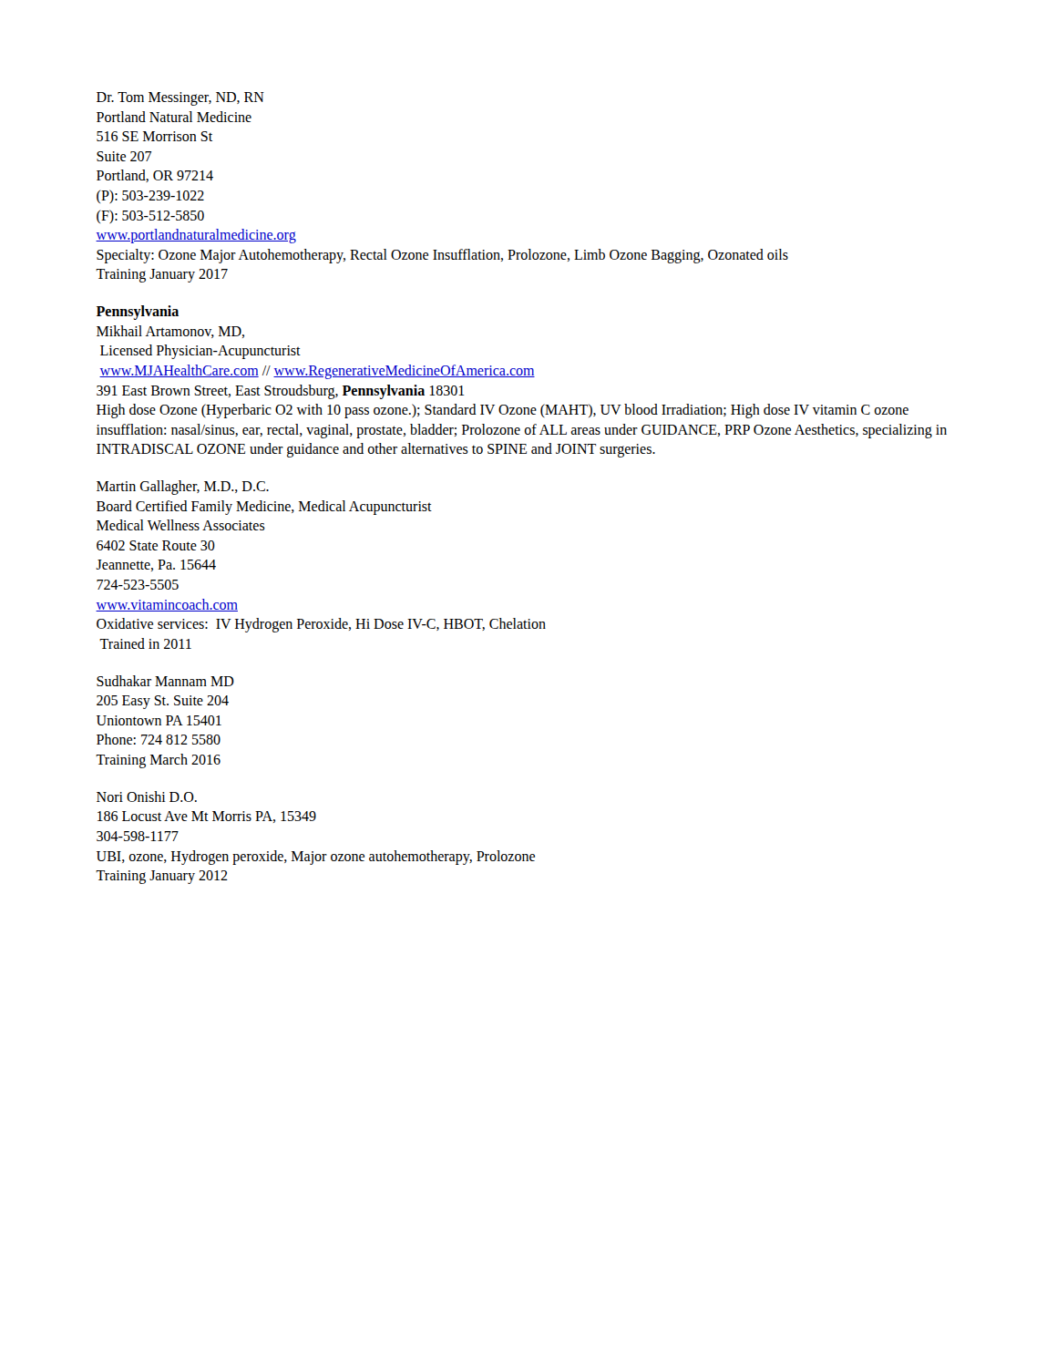Dr. Tom Messinger, ND, RN
Portland Natural Medicine
516 SE Morrison St
Suite 207
Portland, OR 97214
(P): 503-239-1022
(F): 503-512-5850
www.portlandnaturalmedicine.org
Specialty: Ozone Major Autohemotherapy, Rectal Ozone Insufflation, Prolozone, Limb Ozone Bagging, Ozonated oils
Training January 2017
Pennsylvania
Mikhail Artamonov, MD,
Licensed Physician-Acupuncturist
www.MJAHealthCare.com // www.RegenerativeMedicineOfAmerica.com
391 East Brown Street, East Stroudsburg, Pennsylvania 18301
High dose Ozone (Hyperbaric O2 with 10 pass ozone.); Standard IV Ozone (MAHT), UV blood Irradiation; High dose IV vitamin C ozone insufflation: nasal/sinus, ear, rectal, vaginal, prostate, bladder; Prolozone of ALL areas under GUIDANCE, PRP Ozone Aesthetics, specializing in INTRADISCAL OZONE under guidance and other alternatives to SPINE and JOINT surgeries.
Martin Gallagher, M.D., D.C.
Board Certified Family Medicine, Medical Acupuncturist
Medical Wellness Associates
6402 State Route 30
Jeannette, Pa. 15644
724-523-5505
www.vitamincoach.com
Oxidative services: IV Hydrogen Peroxide, Hi Dose IV-C, HBOT, Chelation
Trained in 2011
Sudhakar Mannam MD
205 Easy St. Suite 204
Uniontown PA 15401
Phone: 724 812 5580
Training March 2016
Nori Onishi D.O.
186 Locust Ave Mt Morris PA, 15349
304-598-1177
UBI, ozone, Hydrogen peroxide, Major ozone autohemotherapy, Prolozone
Training January 2012